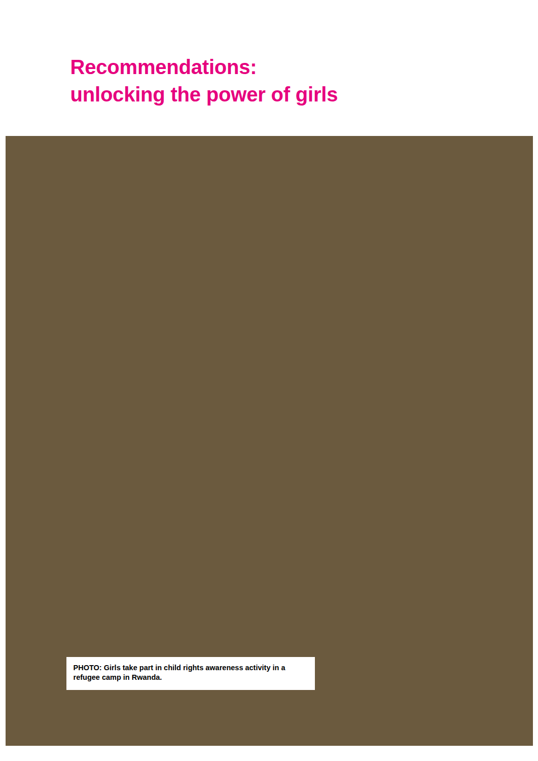Recommendations:
unlocking the power of girls
PHOTO: Girls take part in child rights awareness activity in a refugee camp in Rwanda.